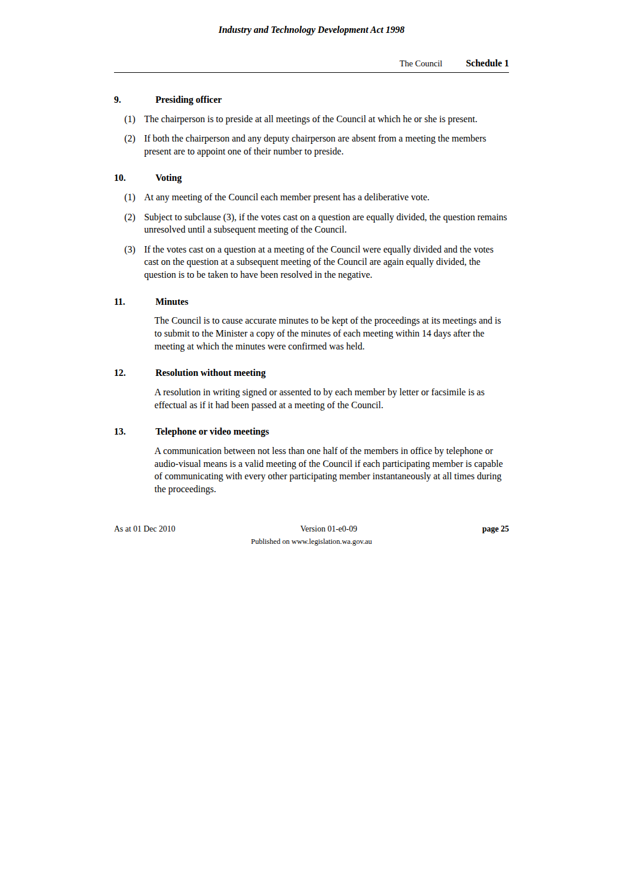Industry and Technology Development Act 1998
The Council Schedule 1
9. Presiding officer
(1) The chairperson is to preside at all meetings of the Council at which he or she is present.
(2) If both the chairperson and any deputy chairperson are absent from a meeting the members present are to appoint one of their number to preside.
10. Voting
(1) At any meeting of the Council each member present has a deliberative vote.
(2) Subject to subclause (3), if the votes cast on a question are equally divided, the question remains unresolved until a subsequent meeting of the Council.
(3) If the votes cast on a question at a meeting of the Council were equally divided and the votes cast on the question at a subsequent meeting of the Council are again equally divided, the question is to be taken to have been resolved in the negative.
11. Minutes
The Council is to cause accurate minutes to be kept of the proceedings at its meetings and is to submit to the Minister a copy of the minutes of each meeting within 14 days after the meeting at which the minutes were confirmed was held.
12. Resolution without meeting
A resolution in writing signed or assented to by each member by letter or facsimile is as effectual as if it had been passed at a meeting of the Council.
13. Telephone or video meetings
A communication between not less than one half of the members in office by telephone or audio-visual means is a valid meeting of the Council if each participating member is capable of communicating with every other participating member instantaneously at all times during the proceedings.
As at 01 Dec 2010 Version 01-e0-09 page 25
Published on www.legislation.wa.gov.au